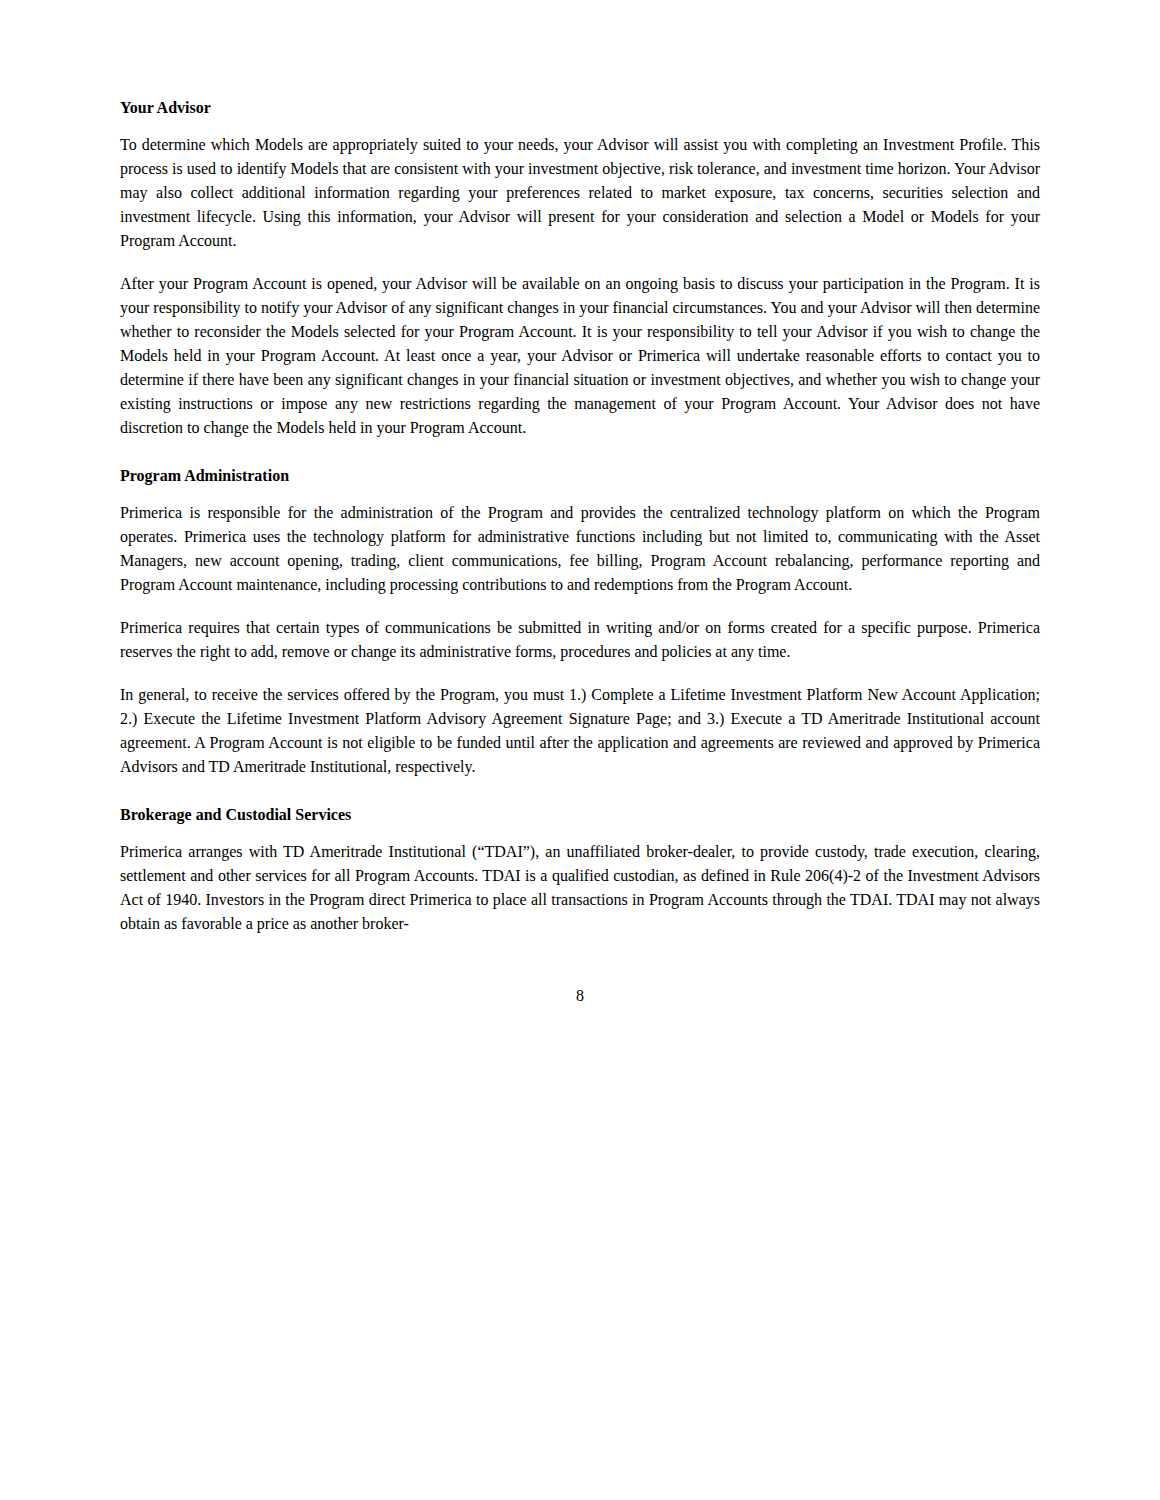Your Advisor
To determine which Models are appropriately suited to your needs, your Advisor will assist you with completing an Investment Profile. This process is used to identify Models that are consistent with your investment objective, risk tolerance, and investment time horizon. Your Advisor may also collect additional information regarding your preferences related to market exposure, tax concerns, securities selection and investment lifecycle. Using this information, your Advisor will present for your consideration and selection a Model or Models for your Program Account.
After your Program Account is opened, your Advisor will be available on an ongoing basis to discuss your participation in the Program. It is your responsibility to notify your Advisor of any significant changes in your financial circumstances. You and your Advisor will then determine whether to reconsider the Models selected for your Program Account. It is your responsibility to tell your Advisor if you wish to change the Models held in your Program Account. At least once a year, your Advisor or Primerica will undertake reasonable efforts to contact you to determine if there have been any significant changes in your financial situation or investment objectives, and whether you wish to change your existing instructions or impose any new restrictions regarding the management of your Program Account. Your Advisor does not have discretion to change the Models held in your Program Account.
Program Administration
Primerica is responsible for the administration of the Program and provides the centralized technology platform on which the Program operates. Primerica uses the technology platform for administrative functions including but not limited to, communicating with the Asset Managers, new account opening, trading, client communications, fee billing, Program Account rebalancing, performance reporting and Program Account maintenance, including processing contributions to and redemptions from the Program Account.
Primerica requires that certain types of communications be submitted in writing and/or on forms created for a specific purpose. Primerica reserves the right to add, remove or change its administrative forms, procedures and policies at any time.
In general, to receive the services offered by the Program, you must 1.) Complete a Lifetime Investment Platform New Account Application; 2.) Execute the Lifetime Investment Platform Advisory Agreement Signature Page; and 3.) Execute a TD Ameritrade Institutional account agreement. A Program Account is not eligible to be funded until after the application and agreements are reviewed and approved by Primerica Advisors and TD Ameritrade Institutional, respectively.
Brokerage and Custodial Services
Primerica arranges with TD Ameritrade Institutional (“TDAI”), an unaffiliated broker-dealer, to provide custody, trade execution, clearing, settlement and other services for all Program Accounts. TDAI is a qualified custodian, as defined in Rule 206(4)-2 of the Investment Advisors Act of 1940. Investors in the Program direct Primerica to place all transactions in Program Accounts through the TDAI. TDAI may not always obtain as favorable a price as another broker-
8